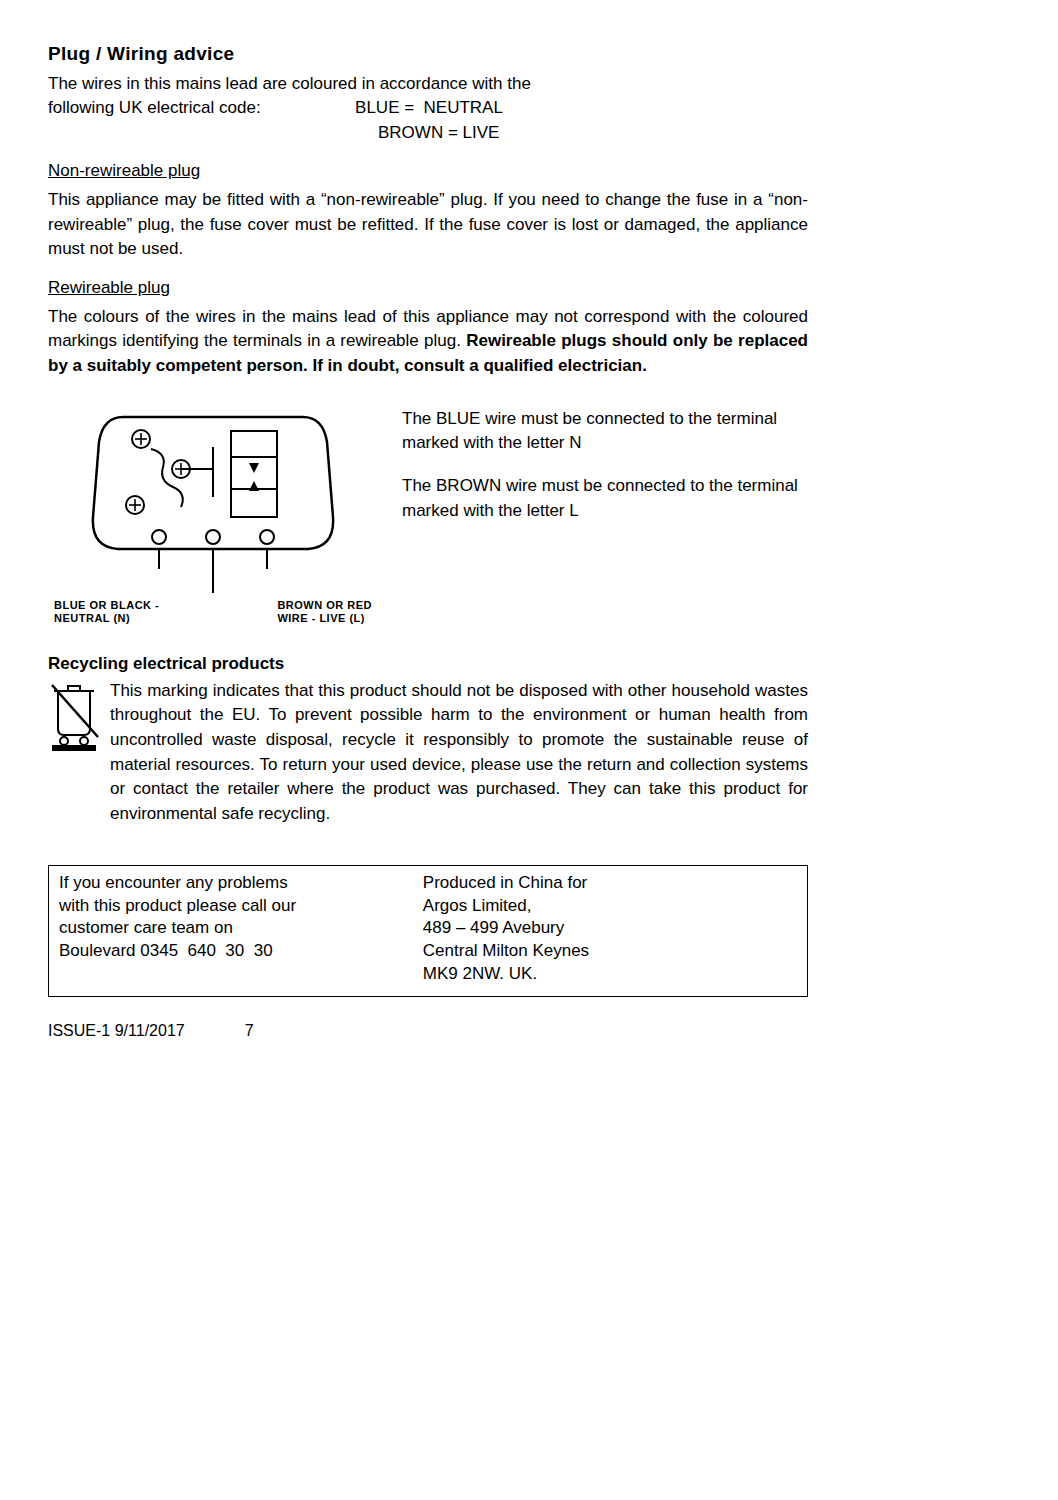Plug / Wiring advice
The wires in this mains lead are coloured in accordance with the following UK electrical code: BLUE = NEUTRAL BROWN = LIVE
Non-rewireable plug
This appliance may be fitted with a “non-rewireable” plug. If you need to change the fuse in a “non-rewireable” plug, the fuse cover must be refitted. If the fuse cover is lost or damaged, the appliance must not be used.
Rewireable plug
The colours of the wires in the mains lead of this appliance may not correspond with the coloured markings identifying the terminals in a rewireable plug. Rewireable plugs should only be replaced by a suitably competent person. If in doubt, consult a qualified electrician.
BLUE OR BLACK -
NEUTRAL (N) BROWN OR RED
WIRE - LIVE (L)
The BLUE wire must be connected to the terminal marked with the letter N
The BROWN wire must be connected to the terminal marked with the letter L
Recycling electrical products
This marking indicates that this product should not be disposed with other household wastes throughout the EU. To prevent possible harm to the environment or human health from uncontrolled waste disposal, recycle it responsibly to promote the sustainable reuse of material resources. To return your used device, please use the return and collection systems or contact the retailer where the product was purchased. They can take this product for environmental safe recycling.
| If you encounter any problems with this product please call our customer care team on Boulevard 0345 640 30 30 | Produced in China for Argos Limited, 489 – 499 Avebury Central Milton Keynes MK9 2NW. UK. |
ISSUE-1 9/11/2017 7